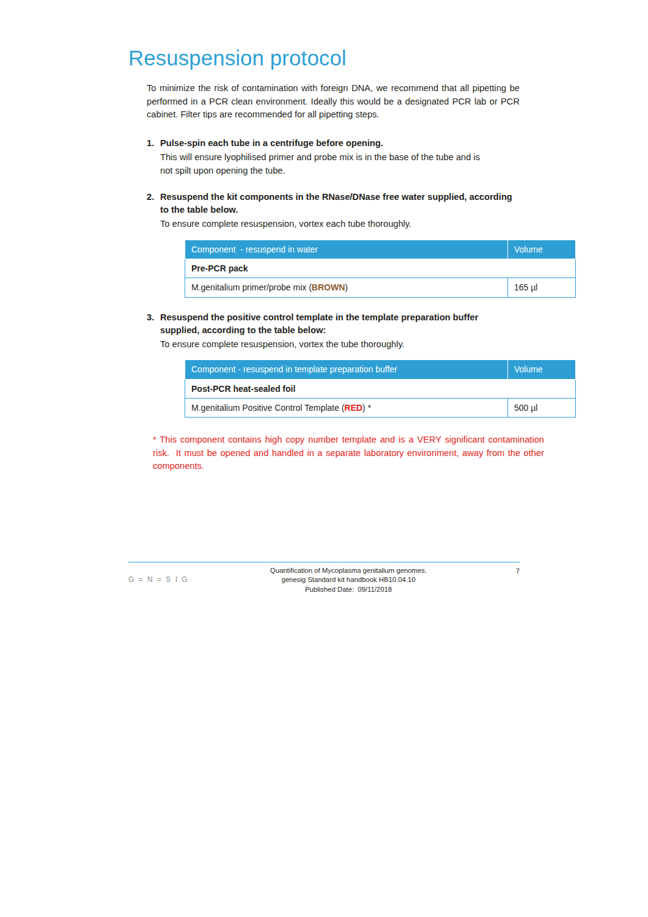Resuspension protocol
To minimize the risk of contamination with foreign DNA, we recommend that all pipetting be performed in a PCR clean environment. Ideally this would be a designated PCR lab or PCR cabinet. Filter tips are recommended for all pipetting steps.
Pulse-spin each tube in a centrifuge before opening.
This will ensure lyophilised primer and probe mix is in the base of the tube and is
not spilt upon opening the tube.
Resuspend the kit components in the RNase/DNase free water supplied, according to the table below.
To ensure complete resuspension, vortex each tube thoroughly.
| Component - resuspend in water | Volume |
| --- | --- |
| Pre-PCR pack | |
| M.genitalium primer/probe mix ( BROWN ) | 165 µl |
Resuspend the positive control template in the template preparation buffer supplied, according to the table below:
To ensure complete resuspension, vortex the tube thoroughly.
| Component - resuspend in template preparation buffer | Volume |
| --- | --- |
| Post-PCR heat-sealed foil | |
| M.genitalium Positive Control Template ( RED ) * | 500 µl |
* This component contains high copy number template and is a VERY significant contamination risk. It must be opened and handled in a separate laboratory environment, away from the other components.
G = N = S I G
Quantification of Mycoplasma genitalium genomes.
genesig Standard kit handbook HB10.04.10
Published Date: 09/11/2018
7